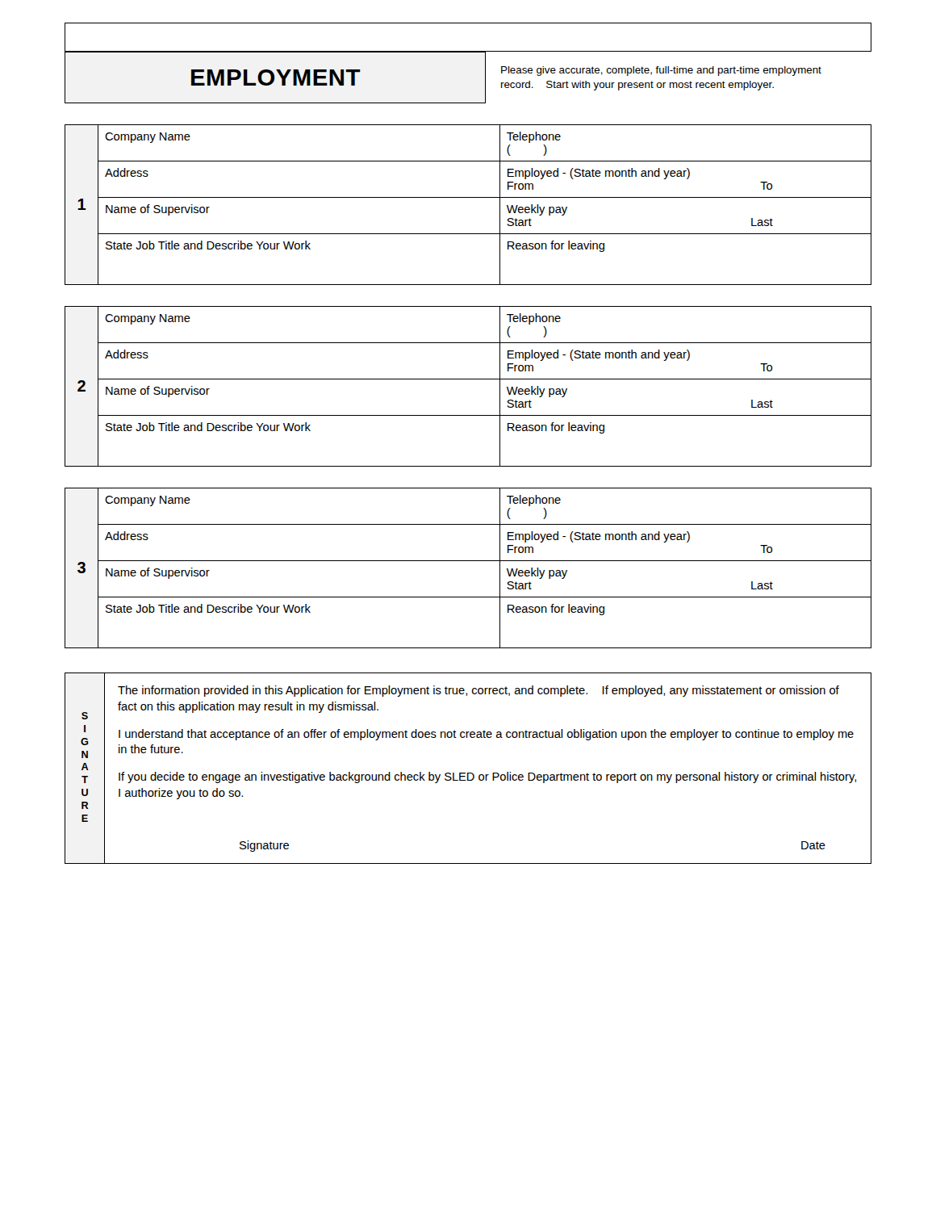EMPLOYMENT
Please give accurate, complete, full-time and part-time employment record. Start with your present or most recent employer.
1
Company Name
Telephone
( )
Address
Employed - (State month and year)
From To
Name of Supervisor
Weekly pay
Start Last
State Job Title and Describe Your Work
Reason for leaving
2
Company Name
Telephone
( )
Address
Employed - (State month and year)
From To
Name of Supervisor
Weekly pay
Start Last
State Job Title and Describe Your Work
Reason for leaving
3
Company Name
Telephone
( )
Address
Employed - (State month and year)
From To
Name of Supervisor
Weekly pay
Start Last
State Job Title and Describe Your Work
Reason for leaving
S
I
G
N
A
T
U
R
E
The information provided in this Application for Employment is true, correct, and complete. If employed, any misstatement or omission of fact on this application may result in my dismissal.
I understand that acceptance of an offer of employment does not create a contractual obligation upon the employer to continue to employ me in the future.
If you decide to engage an investigative background check by SLED or Police Department to report on my personal history or criminal history, I authorize you to do so.
Signature Date